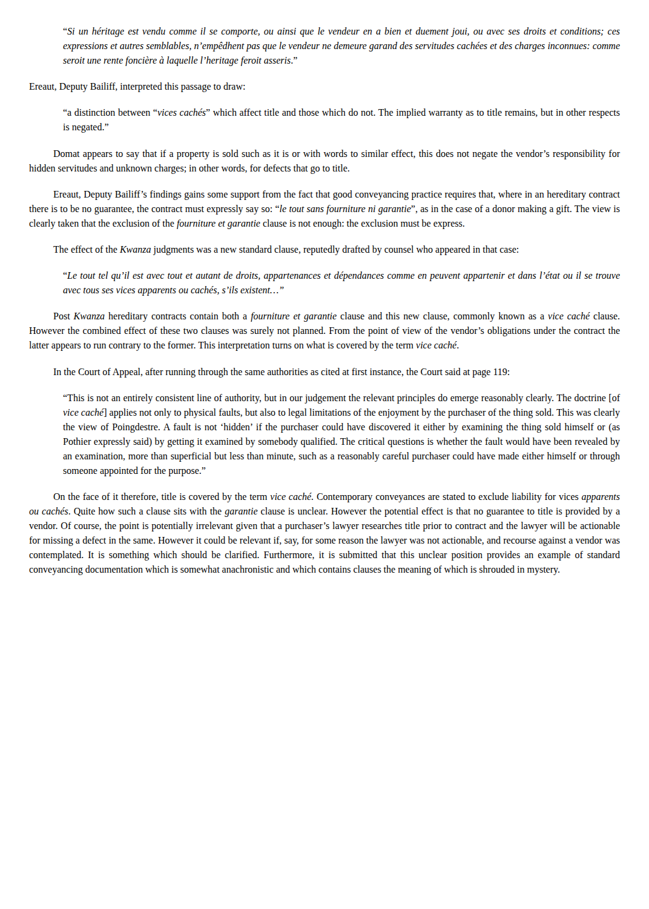“Si un héritage est vendu comme il se comporte, ou ainsi que le vendeur en a bien et duement joui, ou avec ses droits et conditions; ces expressions et autres semblables, n’empêdhent pas que le vendeur ne demeure garand des servitudes cachées et des charges inconnues: comme seroit une rente foncière à laquelle l’heritage feroit asseris.”
Ereaut, Deputy Bailiff, interpreted this passage to draw:
“a distinction between “vices cachés” which affect title and those which do not. The implied warranty as to title remains, but in other respects is negated.”
Domat appears to say that if a property is sold such as it is or with words to similar effect, this does not negate the vendor’s responsibility for hidden servitudes and unknown charges; in other words, for defects that go to title.
Ereaut, Deputy Bailiff’s findings gains some support from the fact that good conveyancing practice requires that, where in an hereditary contract there is to be no guarantee, the contract must expressly say so: “le tout sans fourniture ni garantie”, as in the case of a donor making a gift. The view is clearly taken that the exclusion of the fourniture et garantie clause is not enough: the exclusion must be express.
The effect of the Kwanza judgments was a new standard clause, reputedly drafted by counsel who appeared in that case:
“Le tout tel qu’il est avec tout et autant de droits, appartenances et dépendances comme en peuvent appartenir et dans l’état ou il se trouve avec tous ses vices apparents ou cachés, s’ils existent…”
Post Kwanza hereditary contracts contain both a fourniture et garantie clause and this new clause, commonly known as a vice caché clause. However the combined effect of these two clauses was surely not planned. From the point of view of the vendor’s obligations under the contract the latter appears to run contrary to the former. This interpretation turns on what is covered by the term vice caché.
In the Court of Appeal, after running through the same authorities as cited at first instance, the Court said at page 119:
“This is not an entirely consistent line of authority, but in our judgement the relevant principles do emerge reasonably clearly. The doctrine [of vice caché] applies not only to physical faults, but also to legal limitations of the enjoyment by the purchaser of the thing sold. This was clearly the view of Poingdestre. A fault is not ‘hidden’ if the purchaser could have discovered it either by examining the thing sold himself or (as Pothier expressly said) by getting it examined by somebody qualified. The critical questions is whether the fault would have been revealed by an examination, more than superficial but less than minute, such as a reasonably careful purchaser could have made either himself or through someone appointed for the purpose.”
On the face of it therefore, title is covered by the term vice caché. Contemporary conveyances are stated to exclude liability for vices apparents ou cachés. Quite how such a clause sits with the garantie clause is unclear. However the potential effect is that no guarantee to title is provided by a vendor. Of course, the point is potentially irrelevant given that a purchaser’s lawyer researches title prior to contract and the lawyer will be actionable for missing a defect in the same. However it could be relevant if, say, for some reason the lawyer was not actionable, and recourse against a vendor was contemplated. It is something which should be clarified. Furthermore, it is submitted that this unclear position provides an example of standard conveyancing documentation which is somewhat anachronistic and which contains clauses the meaning of which is shrouded in mystery.